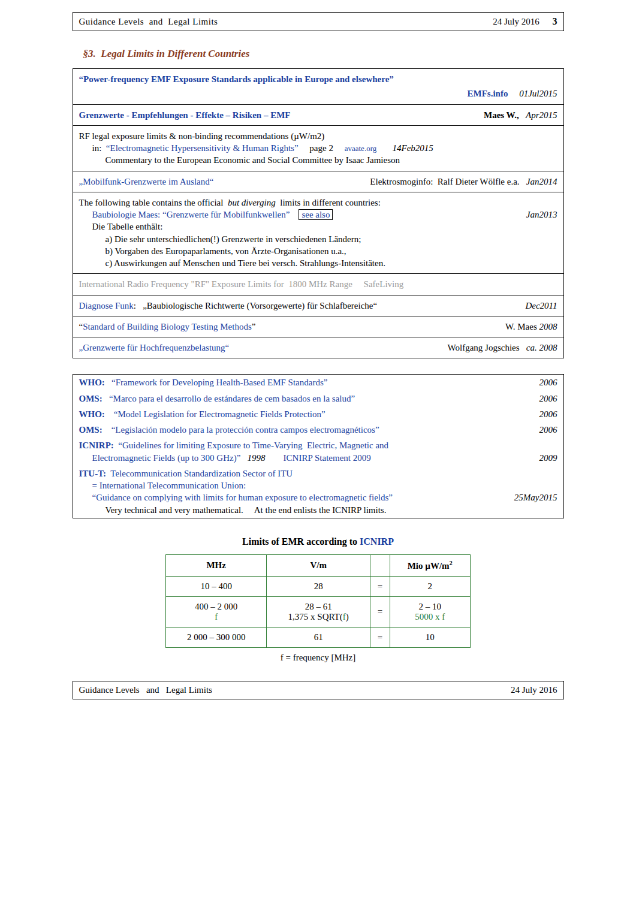Guidance Levels and Legal Limits 24 July 2016 3
§3. Legal Limits in Different Countries
| “Power-frequency EMF Exposure Standards applicable in Europe and elsewhere” EMFs.info 01Jul2015 |
| Grenzwerte - Empfehlungen - Effekte – Risiken – EMF Maes W., Apr2015 |
| RF legal exposure limits & non-binding recommendations (µW/m2) in: “Electromagnetic Hypersensitivity & Human Rights” page 2 avaate.org 14Feb2015 Commentary to the European Economic and Social Committee by Isaac Jamieson |
| „Mobilfunk-Grenzwerte im Ausland“ Elektrosmoginfo: Ralf Dieter Wölfle e.a. Jan2014 |
| The following table contains the official but diverging limits in different countries: Baubiologie Maes: “Grenzwerte für Mobilfunkwellen” see also Jan2013 Die Tabelle enthält: a) Die sehr unterschiedlichen(!) Grenzwerte in verschiedenen Ländern; b) Vorgaben des Europaparlaments, von Ärzte-Organisationen u.a., c) Auswirkungen auf Menschen und Tiere bei versch. Strahlungs-Intensitäten. |
| International Radio Frequency "RF" Exposure Limits for 1800 MHz Range SafeLiving |
| Diagnose Funk : „Baubiologische Richtwerte (Vorsorgewerte) für Schlafbereiche“ Dec2011 |
| “ Standard of Building Biology Testing Methods ” W. Maes 2008 |
| „Grenzwerte für Hochfrequenzbelastung“ Wolfgang Jogschies ca. 2008 |
| WHO: “Framework for Developing Health-Based EMF Standards” 2006 |
| OMS: “Marco para el desarrollo de estándares de cem basados en la salud” 2006 |
| WHO: “Model Legislation for Electromagnetic Fields Protection” 2006 |
| OMS: “Legislación modelo para la protección contra campos electromagnéticos” 2006 |
| ICNIRP: “Guidelines for limiting Exposure to Time-Varying Electric, Magnetic and Electromagnetic Fields (up to 300 GHz)” 1998 ICNIRP Statement 2009 2009 |
| ITU-T: Telecommunication Standardization Sector of ITU = International Telecommunication Union: “Guidance on complying with limits for human exposure to electromagnetic fields” 25May2015 Very technical and very mathematical. At the end enlists the ICNIRP limits. |
Limits of EMR according to ICNIRP
| MHz | V/m | | Mio µW/m 2 |
| --- | --- | --- | --- |
| 10 – 400 | 28 | = | 2 |
| 400 – 2 000 f | 28 – 61 1,375 x SQRT( f ) | = | 2 – 10 5000 x f |
| 2 000 – 300 000 | 61 | = | 10 |
f = frequency [MHz]
Guidance Levels and Legal Limits 24 July 2016